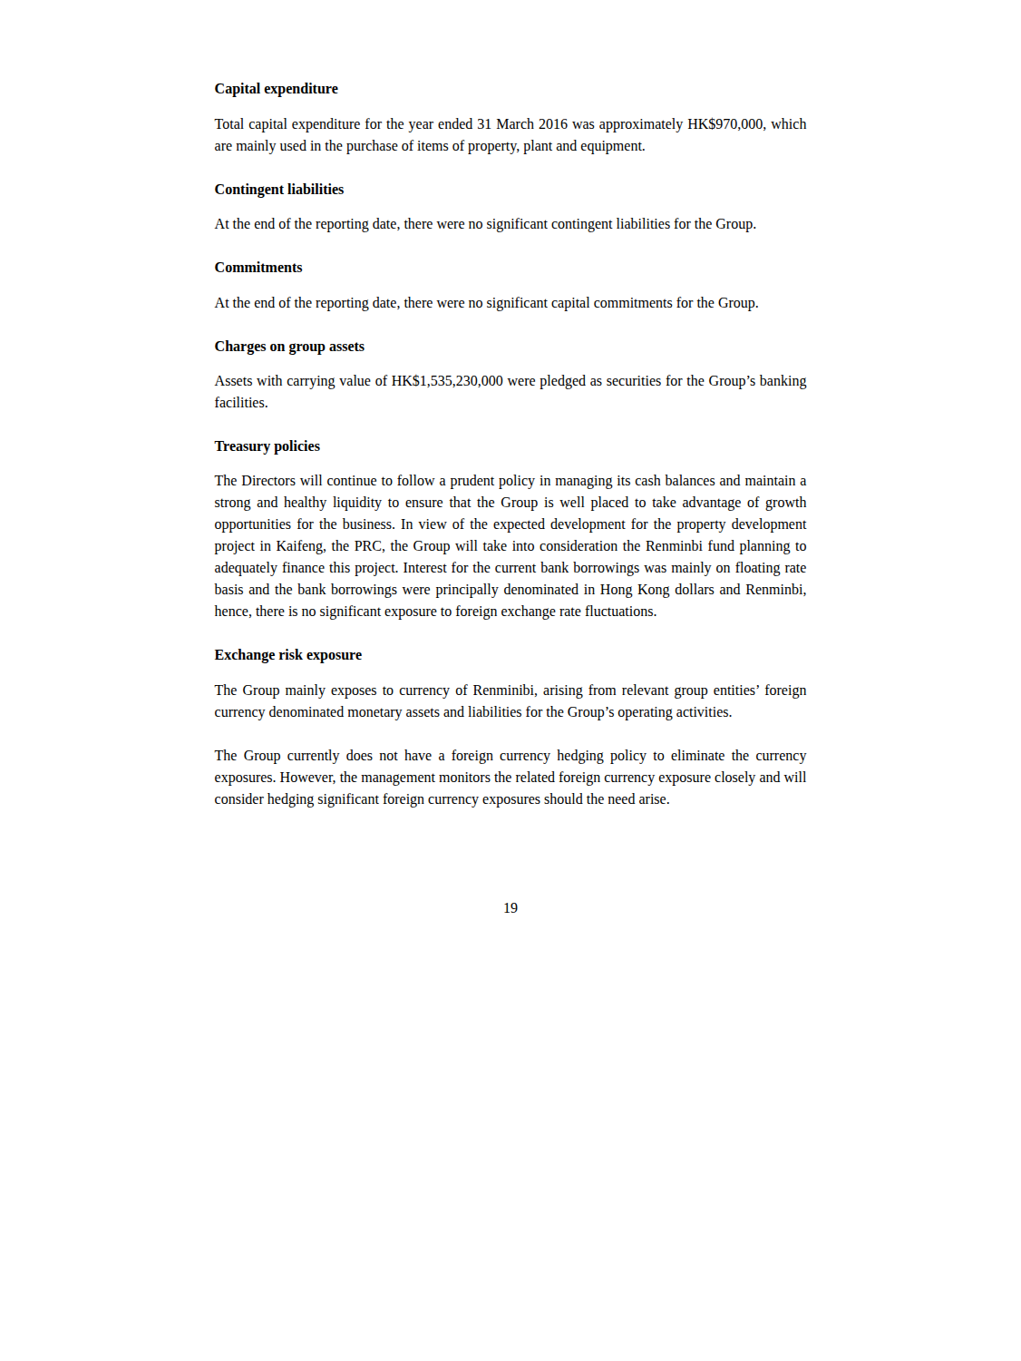Capital expenditure
Total capital expenditure for the year ended 31 March 2016 was approximately HK$970,000, which are mainly used in the purchase of items of property, plant and equipment.
Contingent liabilities
At the end of the reporting date, there were no significant contingent liabilities for the Group.
Commitments
At the end of the reporting date, there were no significant capital commitments for the Group.
Charges on group assets
Assets with carrying value of HK$1,535,230,000 were pledged as securities for the Group’s banking facilities.
Treasury policies
The Directors will continue to follow a prudent policy in managing its cash balances and maintain a strong and healthy liquidity to ensure that the Group is well placed to take advantage of growth opportunities for the business. In view of the expected development for the property development project in Kaifeng, the PRC, the Group will take into consideration the Renminbi fund planning to adequately finance this project. Interest for the current bank borrowings was mainly on floating rate basis and the bank borrowings were principally denominated in Hong Kong dollars and Renminbi, hence, there is no significant exposure to foreign exchange rate fluctuations.
Exchange risk exposure
The Group mainly exposes to currency of Renminibi, arising from relevant group entities’ foreign currency denominated monetary assets and liabilities for the Group’s operating activities.
The Group currently does not have a foreign currency hedging policy to eliminate the currency exposures. However, the management monitors the related foreign currency exposure closely and will consider hedging significant foreign currency exposures should the need arise.
19